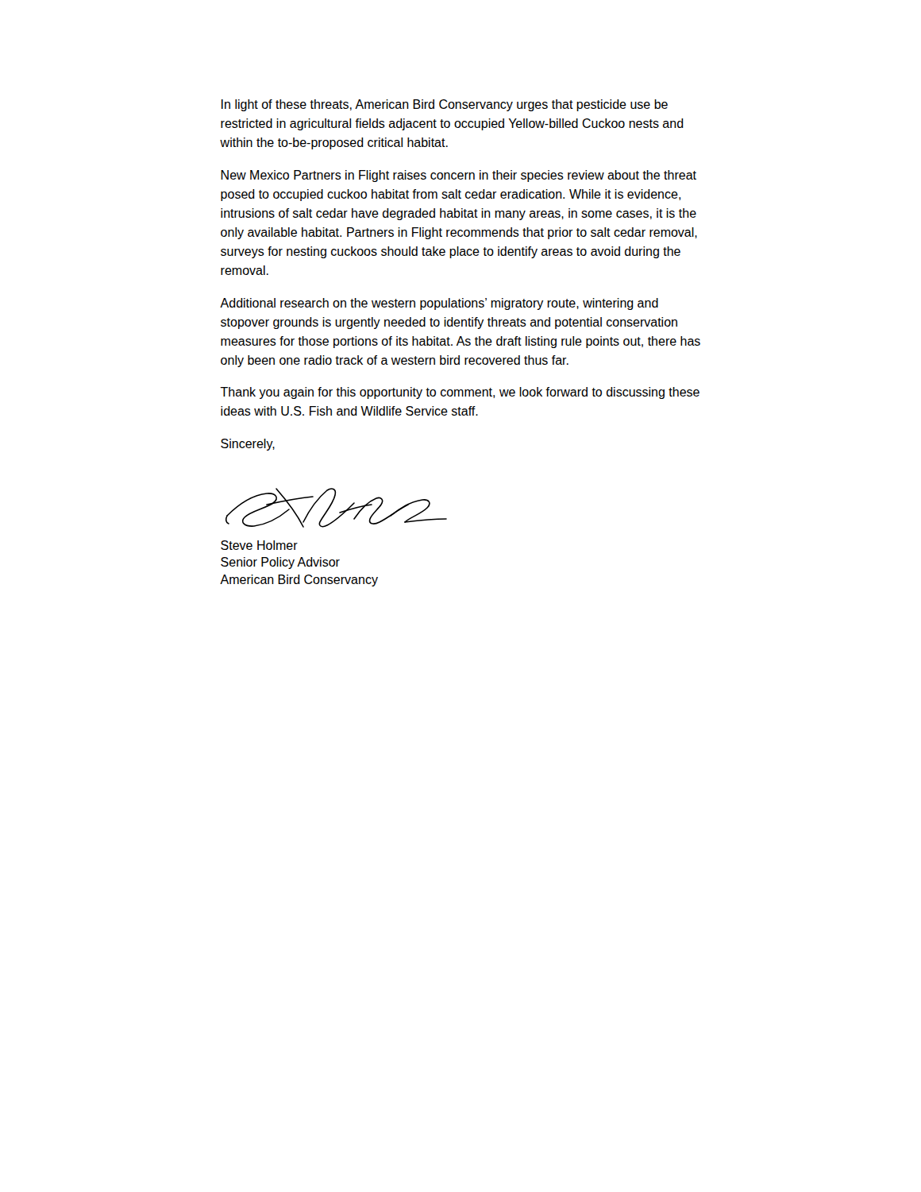In light of these threats, American Bird Conservancy urges that pesticide use be restricted in agricultural fields adjacent to occupied Yellow-billed Cuckoo nests and within the to-be-proposed critical habitat.
New Mexico Partners in Flight raises concern in their species review about the threat posed to occupied cuckoo habitat from salt cedar eradication. While it is evidence, intrusions of salt cedar have degraded habitat in many areas, in some cases, it is the only available habitat. Partners in Flight recommends that prior to salt cedar removal, surveys for nesting cuckoos should take place to identify areas to avoid during the removal.
Additional research on the western populations’ migratory route, wintering and stopover grounds is urgently needed to identify threats and potential conservation measures for those portions of its habitat. As the draft listing rule points out, there has only been one radio track of a western bird recovered thus far.
Thank you again for this opportunity to comment, we look forward to discussing these ideas with U.S. Fish and Wildlife Service staff.
Sincerely,
Steve Holmer
Senior Policy Advisor
American Bird Conservancy